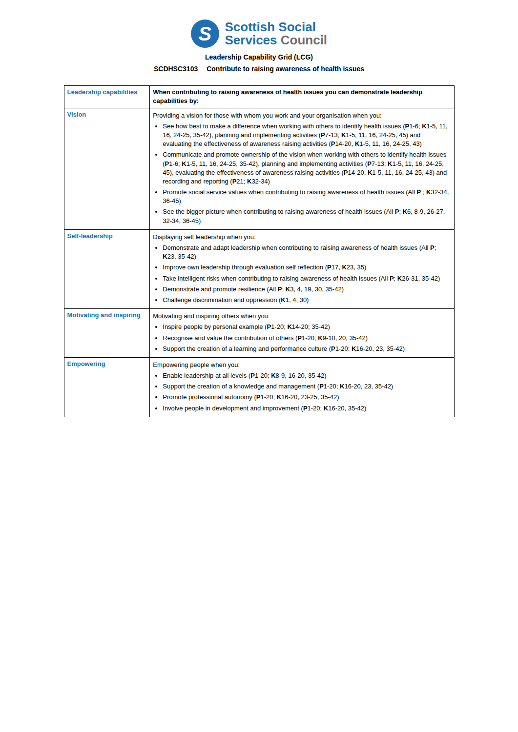S Scottish Social
Services Council
Leadership Capability Grid (LCG)
SCDHSC3103 Contribute to raising awareness of health issues
| Leadership capabilities | When contributing to raising awareness of health issues you can demonstrate leadership capabilities by: |
| --- | --- |
| Vision | Providing a vision for those with whom you work and your organisation when you: See how best to make a difference when working with others to identify health issues ( P 1-6; K 1-5, 11, 16, 24-25, 35-42), planning and implementing activities ( P 7-13; K 1-5, 11, 16, 24-25, 45) and evaluating the effectiveness of awareness raising activities ( P 14-20, K 1-5, 11, 16, 24-25, 43) Communicate and promote ownership of the vision when working with others to identify health issues ( P 1-6; K 1-5, 11, 16, 24-25, 35-42), planning and implementing activities ( P 7-13; K 1-5, 11, 16, 24-25, 45), evaluating the effectiveness of awareness raising activities ( P 14-20, K 1-5, 11, 16, 24-25, 43) and recording and reporting ( P 21; K 32-34) Promote social service values when contributing to raising awareness of health issues (All P ; K 32-34, 36-45) See the bigger picture when contributing to raising awareness of health issues (All P ; K 6, 8-9, 26-27, 32-34, 36-45) |
| Self-leadership | Displaying self leadership when you: Demonstrate and adapt leadership when contributing to raising awareness of health issues (All P ; K 23, 35-42) Improve own leadership through evaluation self reflection ( P 17, K 23, 35) Take intelligent risks when contributing to raising awareness of health issues (All P ; K 26-31, 35-42) Demonstrate and promote resilience (All P ; K 3, 4, 19, 30, 35-42) Challenge discrimination and oppression ( K 1, 4, 30) |
| Motivating and inspiring | Motivating and inspiring others when you: Inspire people by personal example ( P 1-20; K 14-20; 35-42) Recognise and value the contribution of others ( P 1-20; K 9-10, 20, 35-42) Support the creation of a learning and performance culture ( P 1-20; K 16-20, 23, 35-42) |
| Empowering | Empowering people when you: Enable leadership at all levels ( P 1-20; K 8-9, 16-20, 35-42) Support the creation of a knowledge and management ( P 1-20; K 16-20, 23, 35-42) Promote professional autonomy ( P 1-20; K 16-20, 23-25, 35-42) Involve people in development and improvement ( P 1-20; K 16-20, 35-42) |